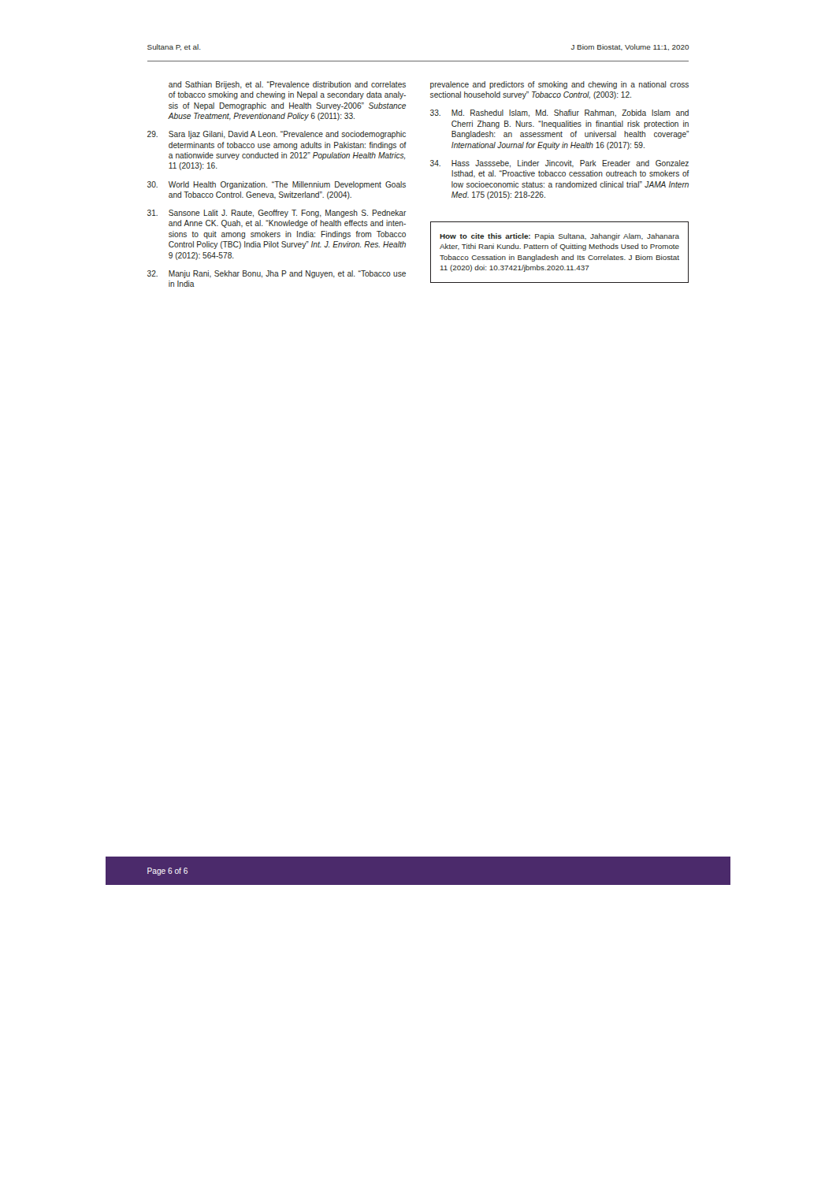Sultana P, et al.
J Biom Biostat, Volume 11:1, 2020
and Sathian Brijesh, et al. “Prevalence distribution and correlates of tobacco smoking and chewing in Nepal a secondary data analysis of Nepal Demographic and Health Survey-2006” Substance Abuse Treatment, Preventionand Policy 6 (2011): 33.
29. Sara Ijaz Gilani, David A Leon. “Prevalence and sociodemographic determinants of tobacco use among adults in Pakistan: findings of a nationwide survey conducted in 2012” Population Health Matrics, 11 (2013): 16.
30. World Health Organization. “The Millennium Development Goals and Tobacco Control. Geneva, Switzerland”. (2004).
31. Sansone Lalit J. Raute, Geoffrey T. Fong, Mangesh S. Pednekar and Anne CK. Quah, et al. “Knowledge of health effects and intensions to quit among smokers in India: Findings from Tobacco Control Policy (TBC) India Pilot Survey” Int. J. Environ. Res. Health 9 (2012): 564-578.
32. Manju Rani, Sekhar Bonu, Jha P and Nguyen, et al. “Tobacco use in India
prevalence and predictors of smoking and chewing in a national cross sectional household survey” Tobacco Control, (2003): 12.
33. Md. Rashedul Islam, Md. Shafiur Rahman, Zobida Islam and Cherri Zhang B. Nurs. “Inequalities in finantial risk protection in Bangladesh: an assessment of universal health coverage” International Journal for Equity in Health 16 (2017): 59.
34. Hass Jasssebe, Linder Jincovit, Park Ereader and Gonzalez Isthad, et al. “Proactive tobacco cessation outreach to smokers of low socioeconomic status: a randomized clinical trial” JAMA Intern Med. 175 (2015): 218-226.
How to cite this article: Papia Sultana, Jahangir Alam, Jahanara Akter, Tithi Rani Kundu. Pattern of Quitting Methods Used to Promote Tobacco Cessation in Bangladesh and Its Correlates. J Biom Biostat 11 (2020) doi: 10.37421/jbmbs.2020.11.437
Page 6 of 6